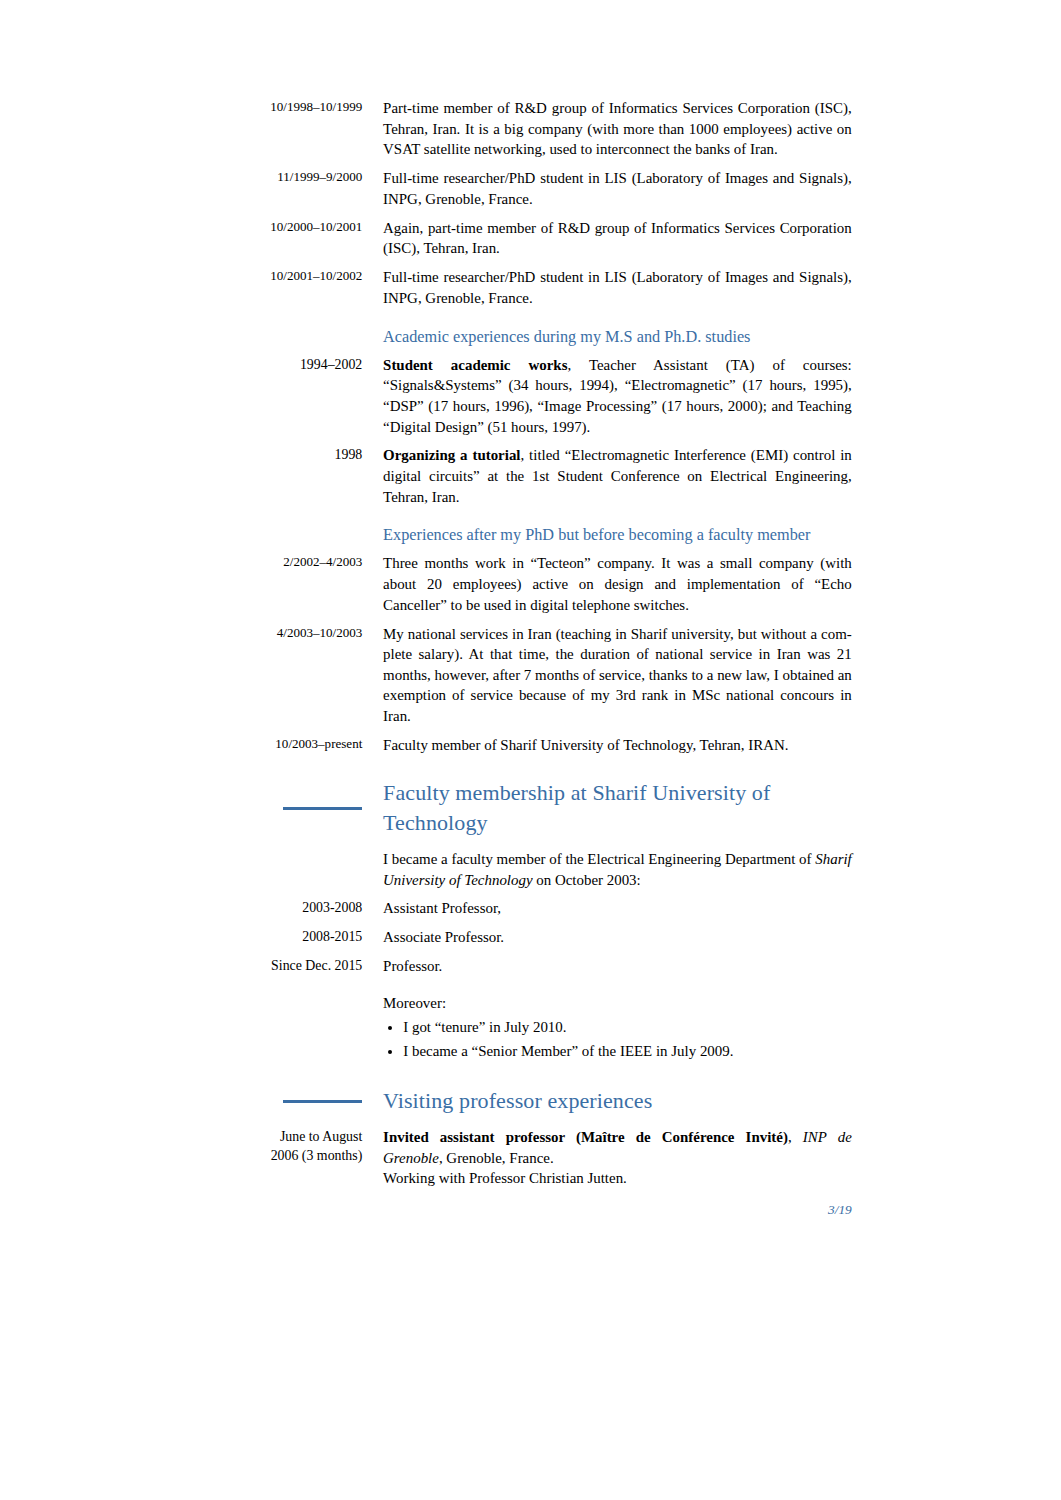10/1998–10/1999
Part-time member of R&D group of Informatics Services Corporation (ISC), Tehran, Iran. It is a big company (with more than 1000 employees) active on VSAT satellite networking, used to interconnect the banks of Iran.
11/1999–9/2000
Full-time researcher/PhD student in LIS (Laboratory of Images and Signals), INPG, Grenoble, France.
10/2000–10/2001
Again, part-time member of R&D group of Informatics Services Corporation (ISC), Tehran, Iran.
10/2001–10/2002
Full-time researcher/PhD student in LIS (Laboratory of Images and Signals), INPG, Grenoble, France.
Academic experiences during my M.S and Ph.D. studies
1994–2002
Student academic works, Teacher Assistant (TA) of courses: “Signals&Systems” (34 hours, 1994), “Electromagnetic” (17 hours, 1995), “DSP” (17 hours, 1996), “Image Processing” (17 hours, 2000); and Teaching “Digital Design” (51 hours, 1997).
1998
Organizing a tutorial, titled “Electromagnetic Interference (EMI) control in digital circuits” at the 1st Student Conference on Electrical Engineering, Tehran, Iran.
Experiences after my PhD but before becoming a faculty member
2/2002–4/2003
Three months work in “Tecteon” company. It was a small company (with about 20 employees) active on design and implementation of “Echo Canceller” to be used in digital telephone switches.
4/2003–10/2003
My national services in Iran (teaching in Sharif university, but without a complete salary). At that time, the duration of national service in Iran was 21 months, however, after 7 months of service, thanks to a new law, I obtained an exemption of service because of my 3rd rank in MSc national concours in Iran.
10/2003–present
Faculty member of Sharif University of Technology, Tehran, IRAN.
Faculty membership at Sharif University of Technology
I became a faculty member of the Electrical Engineering Department of Sharif University of Technology on October 2003:
2003-2008
Assistant Professor,
2008-2015
Associate Professor.
Since Dec. 2015
Professor.
Moreover:
I got “tenure” in July 2010.
I became a “Senior Member” of the IEEE in July 2009.
Visiting professor experiences
June to August
2006 (3 months)
Invited assistant professor (Maître de Conférence Invité), INP de Grenoble, Grenoble, France.
Working with Professor Christian Jutten.
3/19